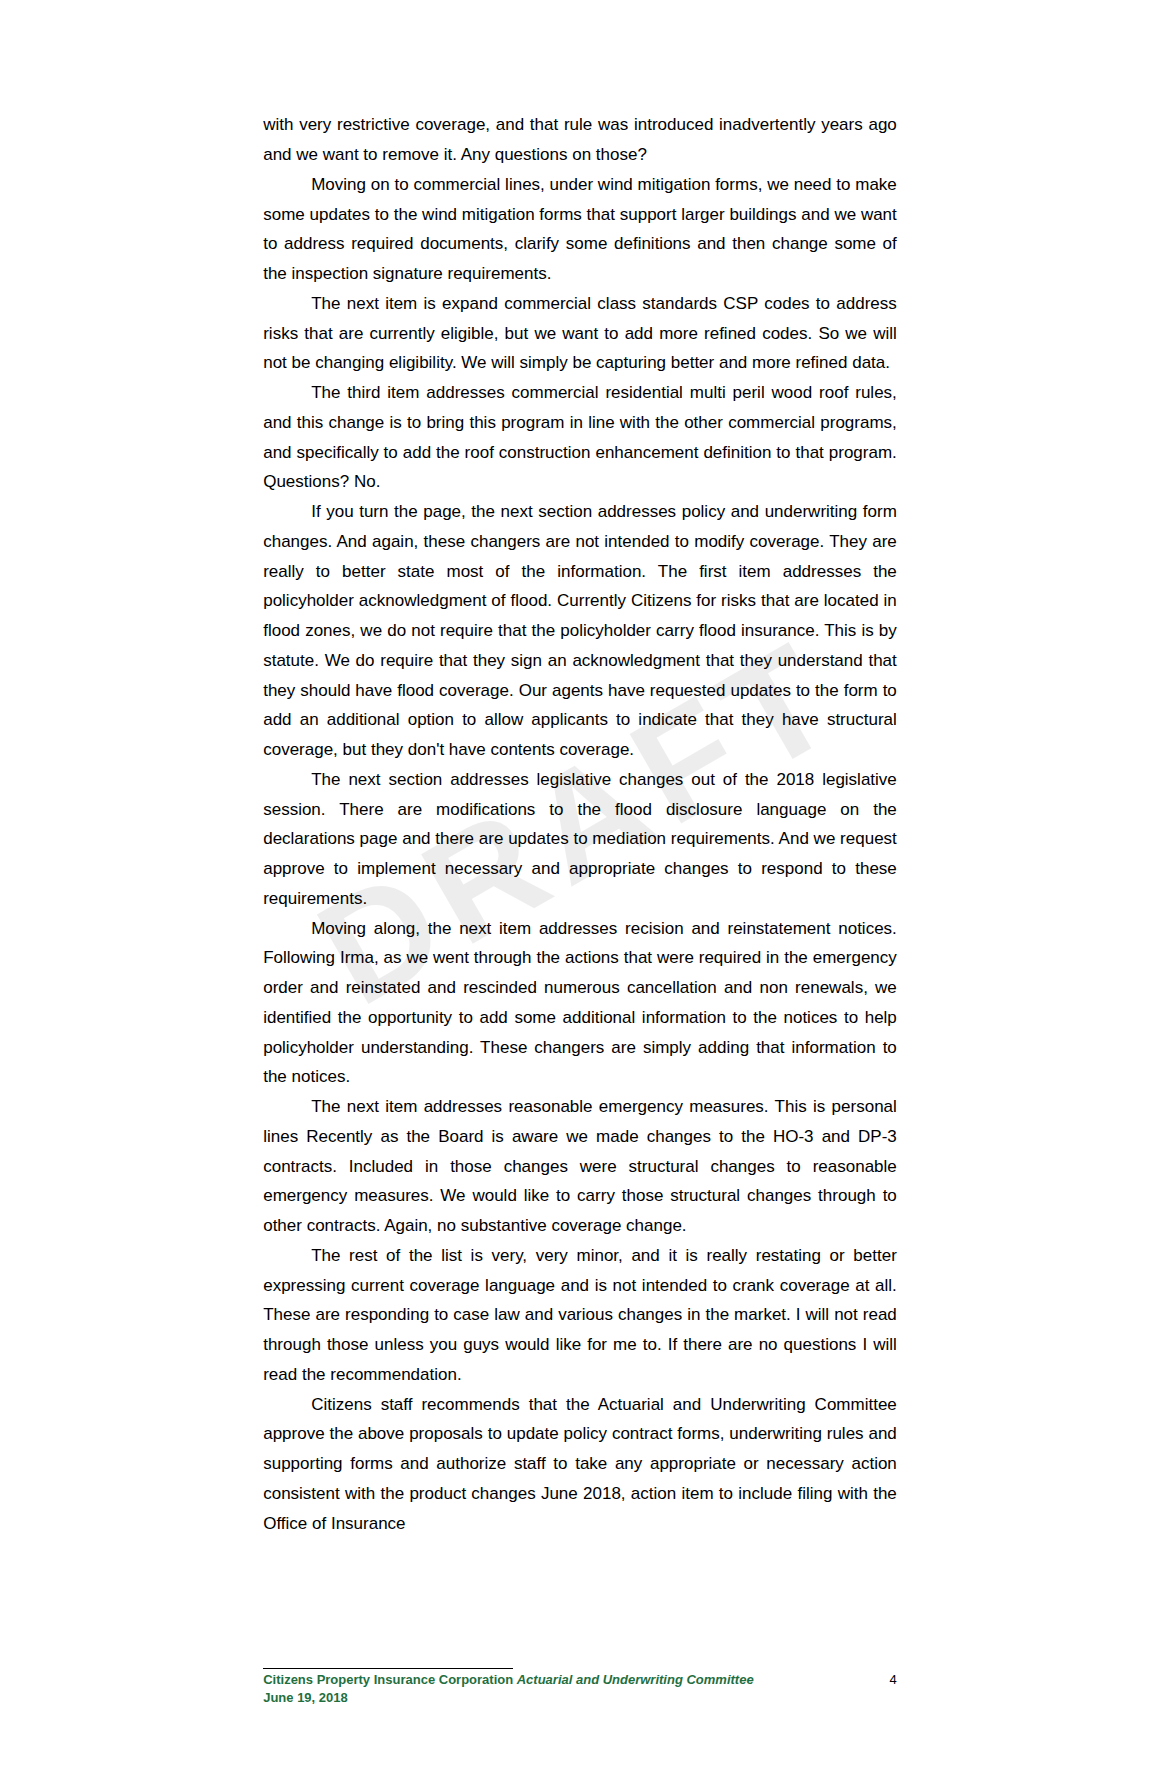DRAFT
with very restrictive coverage, and that rule was introduced inadvertently years ago and we want to remove it. Any questions on those?
Moving on to commercial lines, under wind mitigation forms, we need to make some updates to the wind mitigation forms that support larger buildings and we want to address required documents, clarify some definitions and then change some of the inspection signature requirements.
The next item is expand commercial class standards CSP codes to address risks that are currently eligible, but we want to add more refined codes. So we will not be changing eligibility. We will simply be capturing better and more refined data.
The third item addresses commercial residential multi peril wood roof rules, and this change is to bring this program in line with the other commercial programs, and specifically to add the roof construction enhancement definition to that program. Questions? No.
If you turn the page, the next section addresses policy and underwriting form changes. And again, these changers are not intended to modify coverage. They are really to better state most of the information. The first item addresses the policyholder acknowledgment of flood. Currently Citizens for risks that are located in flood zones, we do not require that the policyholder carry flood insurance. This is by statute. We do require that they sign an acknowledgment that they understand that they should have flood coverage. Our agents have requested updates to the form to add an additional option to allow applicants to indicate that they have structural coverage, but they don't have contents coverage.
The next section addresses legislative changes out of the 2018 legislative session. There are modifications to the flood disclosure language on the declarations page and there are updates to mediation requirements. And we request approve to implement necessary and appropriate changes to respond to these requirements.
Moving along, the next item addresses recision and reinstatement notices. Following Irma, as we went through the actions that were required in the emergency order and reinstated and rescinded numerous cancellation and non renewals, we identified the opportunity to add some additional information to the notices to help policyholder understanding. These changers are simply adding that information to the notices.
The next item addresses reasonable emergency measures. This is personal lines Recently as the Board is aware we made changes to the HO-3 and DP-3 contracts. Included in those changes were structural changes to reasonable emergency measures. We would like to carry those structural changes through to other contracts. Again, no substantive coverage change.
The rest of the list is very, very minor, and it is really restating or better expressing current coverage language and is not intended to crank coverage at all. These are responding to case law and various changes in the market. I will not read through those unless you guys would like for me to. If there are no questions I will read the recommendation.
Citizens staff recommends that the Actuarial and Underwriting Committee approve the above proposals to update policy contract forms, underwriting rules and supporting forms and authorize staff to take any appropriate or necessary action consistent with the product changes June 2018, action item to include filing with the Office of Insurance
Citizens Property Insurance Corporation Actuarial and Underwriting Committee
4
June 19, 2018